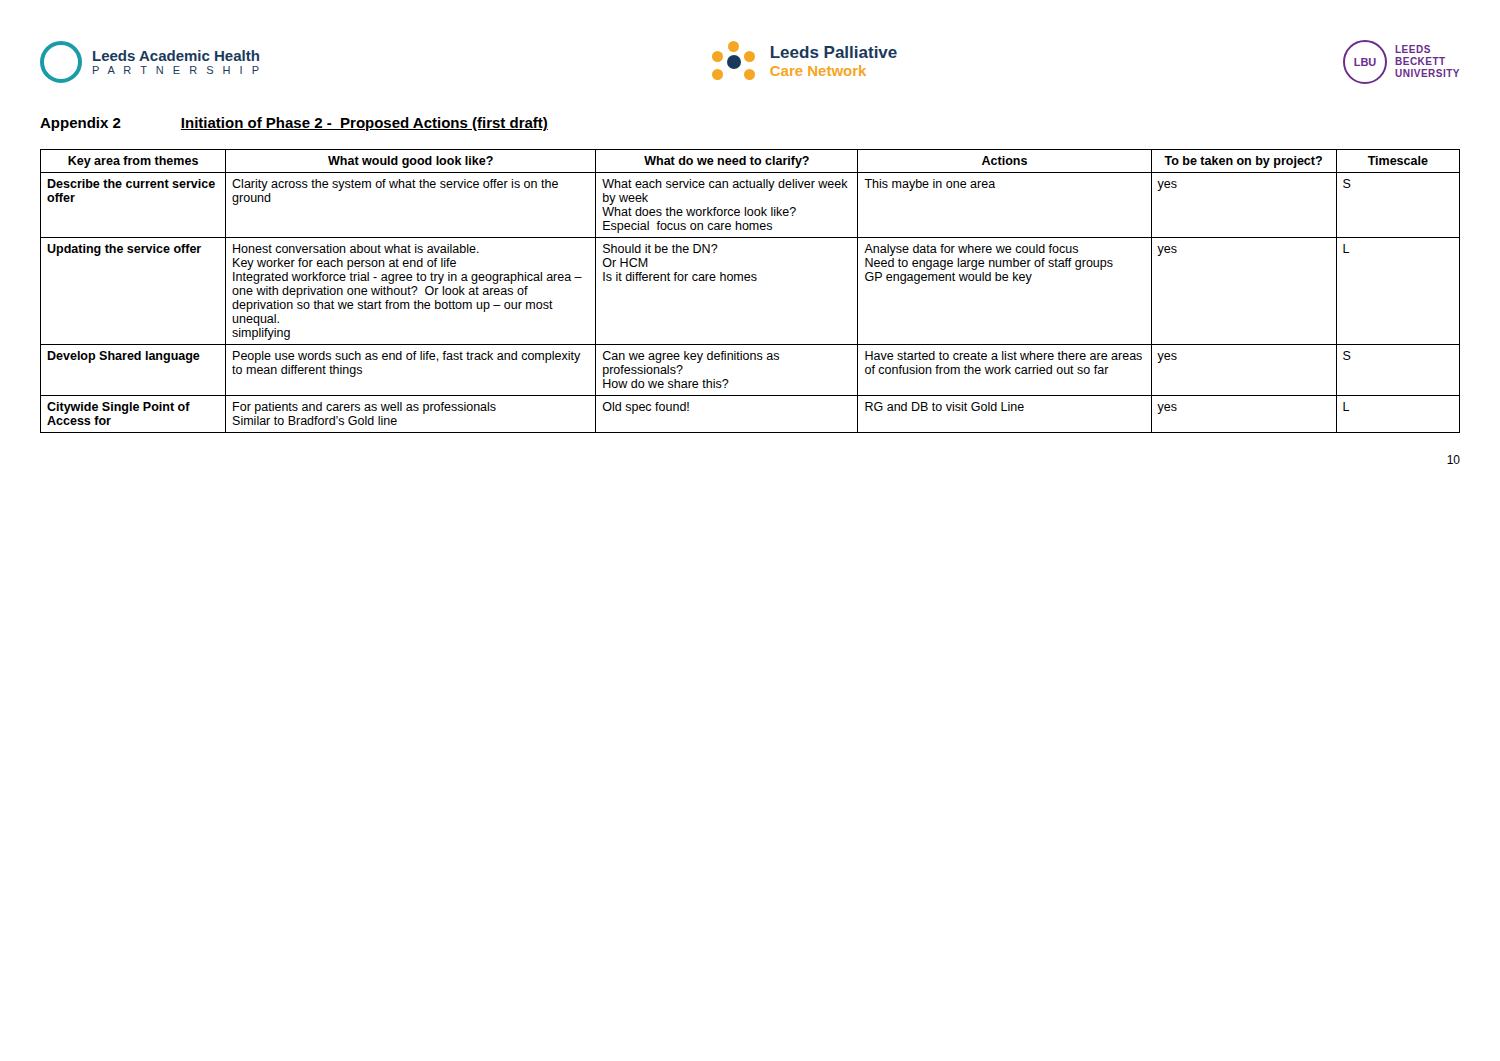Leeds Academic Health
P A R T N E R S H I P
Leeds Palliative
Care Network
LBU
LEEDS
BECKETT
UNIVERSITY
Appendix 2
Initiation of Phase 2 - Proposed Actions (first draft)
| Key area from themes | What would good look like? | What do we need to clarify? | Actions | To be taken on by project? | Timescale |
| --- | --- | --- | --- | --- | --- |
| Describe the current service offer | Clarity across the system of what the service offer is on the ground | What each service can actually deliver week by week What does the workforce look like? Especial focus on care homes | This maybe in one area | yes | S |
| Updating the service offer | Honest conversation about what is available. Key worker for each person at end of life Integrated workforce trial - agree to try in a geographical area – one with deprivation one without? Or look at areas of deprivation so that we start from the bottom up – our most unequal. simplifying | Should it be the DN? Or HCM Is it different for care homes | Analyse data for where we could focus Need to engage large number of staff groups GP engagement would be key | yes | L |
| Develop Shared language | People use words such as end of life, fast track and complexity to mean different things | Can we agree key definitions as professionals? How do we share this? | Have started to create a list where there are areas of confusion from the work carried out so far | yes | S |
| Citywide Single Point of Access for | For patients and carers as well as professionals Similar to Bradford’s Gold line | Old spec found! | RG and DB to visit Gold Line | yes | L |
10